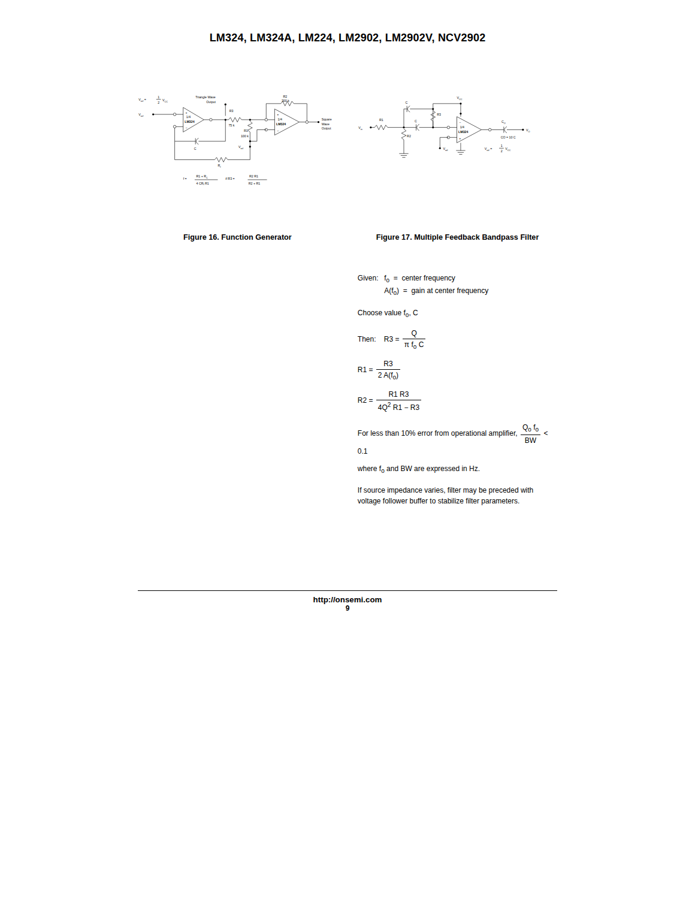LM324, LM324A, LM224, LM2902, LM2902V, NCV2902
Vref = 1 2 VCC Triangle Wave Output Vref + − 1/4 LM324 C R3 75 k R1 100 k Vref Rf + − 1/4 LM324 Square Wave Output R2 300 k f = R1 + RC 4 CRf R1 if R3 = R2 R1 R2 + R1
Figure 16. Function Generator
Vin R1 R2 C C R3 VCC − + 1/4 LM324 Vref CO VO CO = 10 C Vref = 1 2 VCC
Figure 17. Multiple Feedback Bandpass Filter
Given: fo = center frequency
A(fo) = gain at center frequency
Choose value fo, C
Then: R3 = Qπ fo C
R1 = R32 A(fo)
R2 = R1 R34Q2 R1 − R3
For less than 10% error from operational amplifier, Qo fo BW < 0.1
where fo and BW are expressed in Hz.
If source impedance varies, filter may be preceded with
voltage follower buffer to stabilize filter parameters.
http://onsemi.com
9